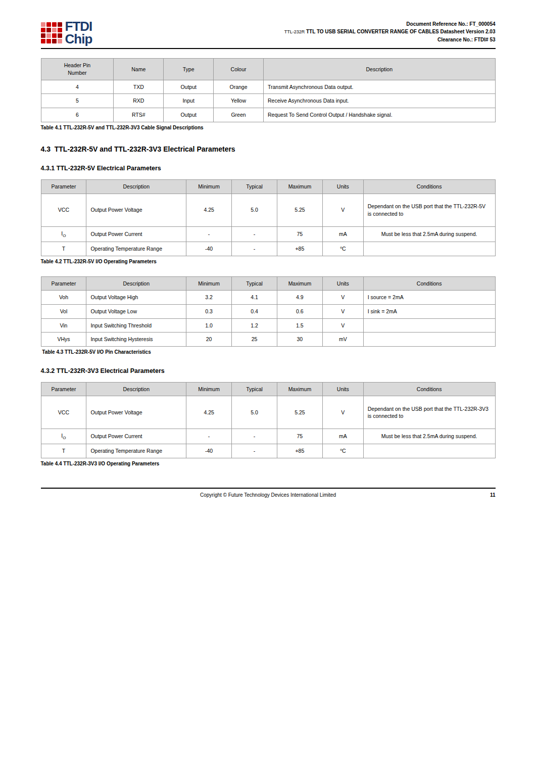FTDI
Chip
Document Reference No.: FT_000054
TTL-232R TTL TO USB SERIAL CONVERTER RANGE OF CABLES Datasheet Version 2.03
Clearance No.: FTDI# 53
| Header Pin Number | Name | Type | Colour | Description |
| --- | --- | --- | --- | --- |
| 4 | TXD | Output | Orange | Transmit Asynchronous Data output. |
| 5 | RXD | Input | Yellow | Receive Asynchronous Data input. |
| 6 | RTS# | Output | Green | Request To Send Control Output / Handshake signal. |
Table 4.1 TTL-232R-5V and TTL-232R-3V3 Cable Signal Descriptions
4.3 TTL-232R-5V and TTL-232R-3V3 Electrical Parameters
4.3.1 TTL-232R-5V Electrical Parameters
| Parameter | Description | Minimum | Typical | Maximum | Units | Conditions |
| --- | --- | --- | --- | --- | --- | --- |
| VCC | Output Power Voltage | 4.25 | 5.0 | 5.25 | V | Dependant on the USB port that the TTL-232R-5V is connected to |
| I O | Output Power Current | - | - | 75 | mA | Must be less that 2.5mA during suspend. |
| T | Operating Temperature Range | -40 | - | +85 | °C | |
Table 4.2 TTL-232R-5V I/O Operating Parameters
| Parameter | Description | Minimum | Typical | Maximum | Units | Conditions |
| --- | --- | --- | --- | --- | --- | --- |
| Voh | Output Voltage High | 3.2 | 4.1 | 4.9 | V | I source = 2mA |
| Vol | Output Voltage Low | 0.3 | 0.4 | 0.6 | V | I sink = 2mA |
| Vin | Input Switching Threshold | 1.0 | 1.2 | 1.5 | V | |
| VHys | Input Switching Hysteresis | 20 | 25 | 30 | mV | |
Table 4.3 TTL-232R-5V I/O Pin Characteristics
4.3.2 TTL-232R-3V3 Electrical Parameters
| Parameter | Description | Minimum | Typical | Maximum | Units | Conditions |
| --- | --- | --- | --- | --- | --- | --- |
| VCC | Output Power Voltage | 4.25 | 5.0 | 5.25 | V | Dependant on the USB port that the TTL-232R-3V3 is connected to |
| I O | Output Power Current | - | - | 75 | mA | Must be less that 2.5mA during suspend. |
| T | Operating Temperature Range | -40 | - | +85 | °C | |
Table 4.4 TTL-232R-3V3 I/O Operating Parameters
Copyright © Future Technology Devices International Limited
11